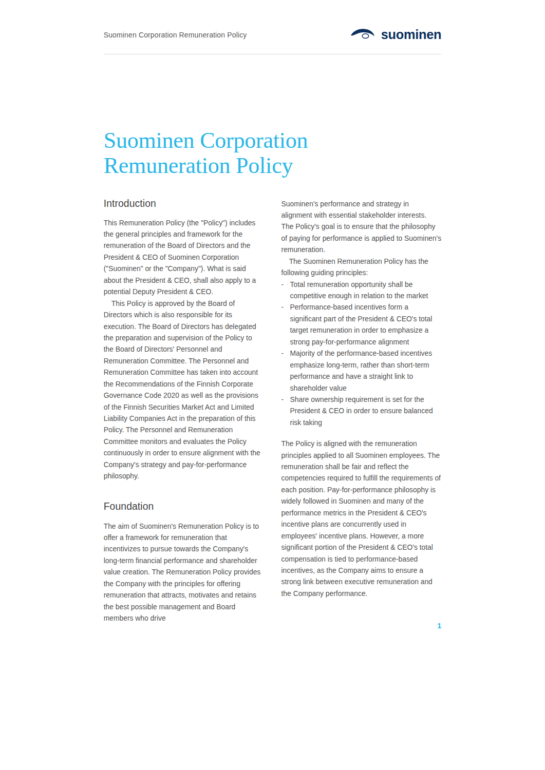Suominen Corporation Remuneration Policy
suominen
Suominen Corporation
Remuneration Policy
Introduction
This Remuneration Policy (the "Policy") includes the general principles and framework for the remuneration of the Board of Directors and the President & CEO of Suominen Corporation ("Suominen" or the "Company"). What is said about the President & CEO, shall also apply to a potential Deputy President & CEO.
This Policy is approved by the Board of Directors which is also responsible for its execution. The Board of Directors has delegated the preparation and supervision of the Policy to the Board of Directors' Personnel and Remuneration Committee. The Personnel and Remuneration Committee has taken into account the Recommendations of the Finnish Corporate Governance Code 2020 as well as the provisions of the Finnish Securities Market Act and Limited Liability Companies Act in the preparation of this Policy. The Personnel and Remuneration Committee monitors and evaluates the Policy continuously in order to ensure alignment with the Company's strategy and pay-for-performance philosophy.
Foundation
The aim of Suominen's Remuneration Policy is to offer a framework for remuneration that incentivizes to pursue towards the Company's long-term financial performance and shareholder value creation. The Remuneration Policy provides the Company with the principles for offering remuneration that attracts, motivates and retains the best possible management and Board members who drive
Suominen's performance and strategy in alignment with essential stakeholder interests. The Policy's goal is to ensure that the philosophy of paying for performance is applied to Suominen's remuneration.
The Suominen Remuneration Policy has the following guiding principles:
Total remuneration opportunity shall be competitive enough in relation to the market
Performance-based incentives form a significant part of the President & CEO's total target remuneration in order to emphasize a strong pay-for-performance alignment
Majority of the performance-based incentives emphasize long-term, rather than short-term performance and have a straight link to shareholder value
Share ownership requirement is set for the President & CEO in order to ensure balanced risk taking
The Policy is aligned with the remuneration principles applied to all Suominen employees. The remuneration shall be fair and reflect the competencies required to fulfill the requirements of each position. Pay-for-performance philosophy is widely followed in Suominen and many of the performance metrics in the President & CEO's incentive plans are concurrently used in employees' incentive plans. However, a more significant portion of the President & CEO's total compensation is tied to performance-based incentives, as the Company aims to ensure a strong link between executive remuneration and the Company performance.
1